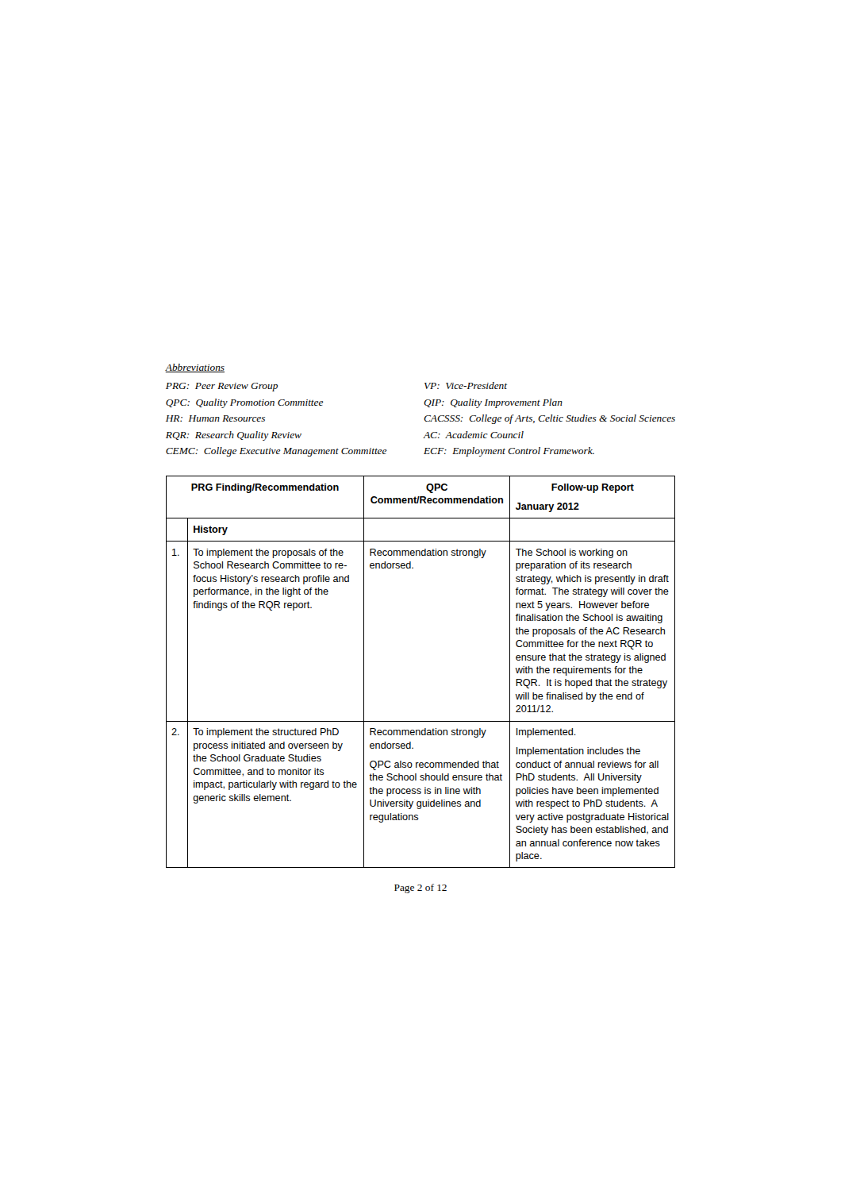Abbreviations
| PRG: Peer Review Group | VP: Vice-President |
| QPC: Quality Promotion Committee | QIP: Quality Improvement Plan |
| HR: Human Resources | CACSSS: College of Arts, Celtic Studies & Social Sciences |
| RQR: Research Quality Review | AC: Academic Council |
| CEMC: College Executive Management Committee | ECF: Employment Control Framework. |
| PRG Finding/Recommendation | QPC Comment/Recommendation | Follow-up Report January 2012 |
| --- | --- | --- |
| | History | | |
| 1. | To implement the proposals of the School Research Committee to re-focus History’s research profile and performance, in the light of the findings of the RQR report. | Recommendation strongly endorsed. | The School is working on preparation of its research strategy, which is presently in draft format. The strategy will cover the next 5 years. However before finalisation the School is awaiting the proposals of the AC Research Committee for the next RQR to ensure that the strategy is aligned with the requirements for the RQR. It is hoped that the strategy will be finalised by the end of 2011/12. |
| 2. | To implement the structured PhD process initiated and overseen by the School Graduate Studies Committee, and to monitor its impact, particularly with regard to the generic skills element. | Recommendation strongly endorsed. QPC also recommended that the School should ensure that the process is in line with University guidelines and regulations | Implemented. Implementation includes the conduct of annual reviews for all PhD students. All University policies have been implemented with respect to PhD students. A very active postgraduate Historical Society has been established, and an annual conference now takes place. |
Page 2 of 12